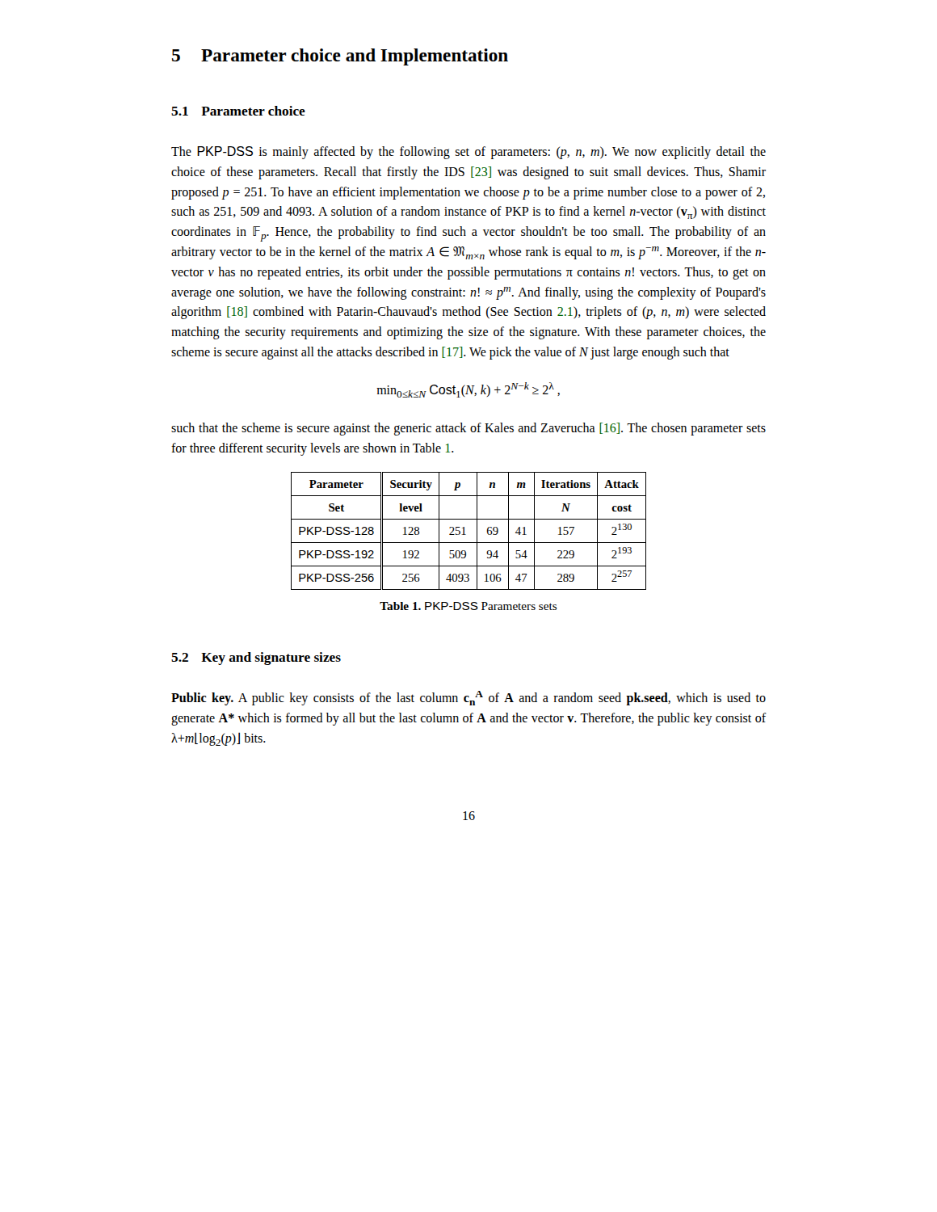5 Parameter choice and Implementation
5.1 Parameter choice
The PKP-DSS is mainly affected by the following set of parameters: (p, n, m). We now explicitly detail the choice of these parameters. Recall that firstly the IDS [23] was designed to suit small devices. Thus, Shamir proposed p = 251. To have an efficient implementation we choose p to be a prime number close to a power of 2, such as 251, 509 and 4093. A solution of a random instance of PKP is to find a kernel n-vector (vπ) with distinct coordinates in 𝔽p. Hence, the probability to find such a vector shouldn't be too small. The probability of an arbitrary vector to be in the kernel of the matrix A ∈ 𝔐m×n whose rank is equal to m, is p−m. Moreover, if the n-vector v has no repeated entries, its orbit under the possible permutations π contains n! vectors. Thus, to get on average one solution, we have the following constraint: n! ≈ pm. And finally, using the complexity of Poupard's algorithm [18] combined with Patarin-Chauvaud's method (See Section 2.1), triplets of (p, n, m) were selected matching the security requirements and optimizing the size of the signature. With these parameter choices, the scheme is secure against all the attacks described in [17]. We pick the value of N just large enough such that
min0≤k≤N Cost1(N, k) + 2N−k ≥ 2λ ,
such that the scheme is secure against the generic attack of Kales and Zaverucha [16]. The chosen parameter sets for three different security levels are shown in Table 1.
| Parameter | Security | p | n | m | Iterations | Attack |
| --- | --- | --- | --- | --- | --- | --- |
| Set | level | | | | N | cost |
| PKP-DSS-128 | 128 | 251 | 69 | 41 | 157 | 2 130 |
| PKP-DSS-192 | 192 | 509 | 94 | 54 | 229 | 2 193 |
| PKP-DSS-256 | 256 | 4093 | 106 | 47 | 289 | 2 257 |
Table 1. PKP-DSS Parameters sets
5.2 Key and signature sizes
Public key. A public key consists of the last column cnA of A and a random seed pk.seed, which is used to generate A* which is formed by all but the last column of A and the vector v. Therefore, the public key consist of λ+m⌊log2(p)⌋ bits.
16